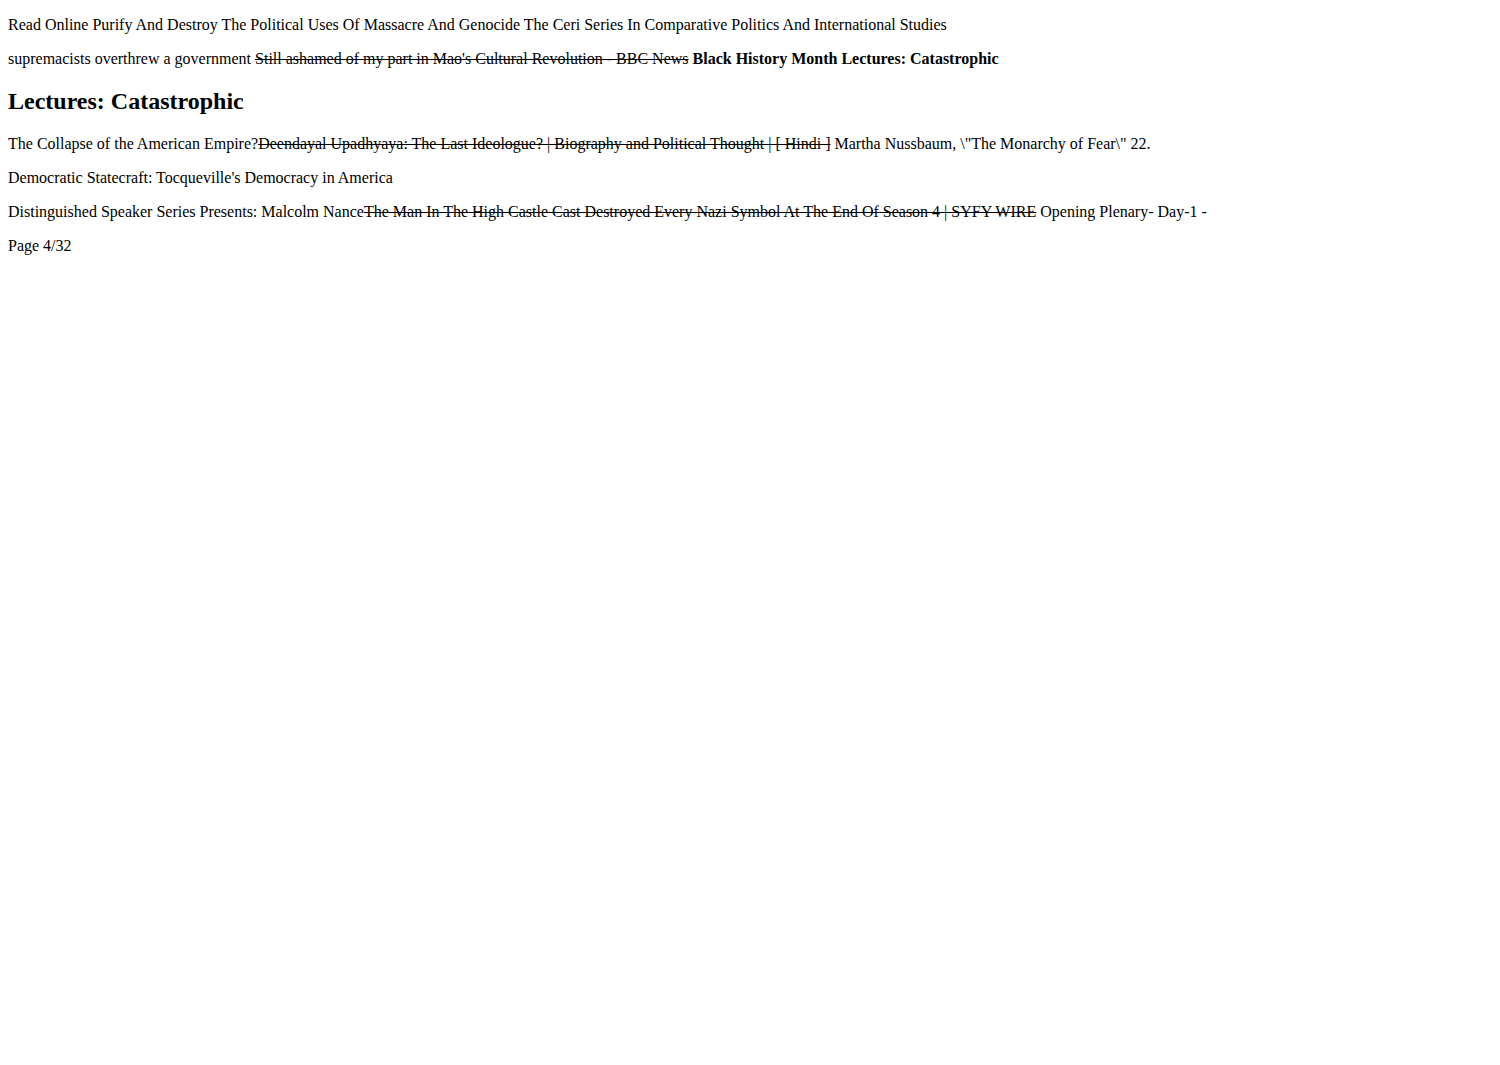Read Online Purify And Destroy The Political Uses Of Massacre And Genocide The Ceri Series In Comparative Politics And International Studies
supremacists overthrew a government Still ashamed of my part in Mao's Cultural Revolution - BBC News Black History Month Lectures: Catastrophic
Lectures: Catastrophic
The Collapse of the American Empire?Deendayal Upadhyaya: The Last Ideologue? | Biography and Political Thought | [ Hindi ] Martha Nussbaum, \"The Monarchy of Fear\" 22.
Democratic Statecraft: Tocqueville's Democracy in America
Distinguished Speaker Series Presents: Malcolm NanceThe Man In The High Castle Cast Destroyed Every Nazi Symbol At The End Of Season 4 | SYFY WIRE Opening Plenary- Day-1 -
Page 4/32